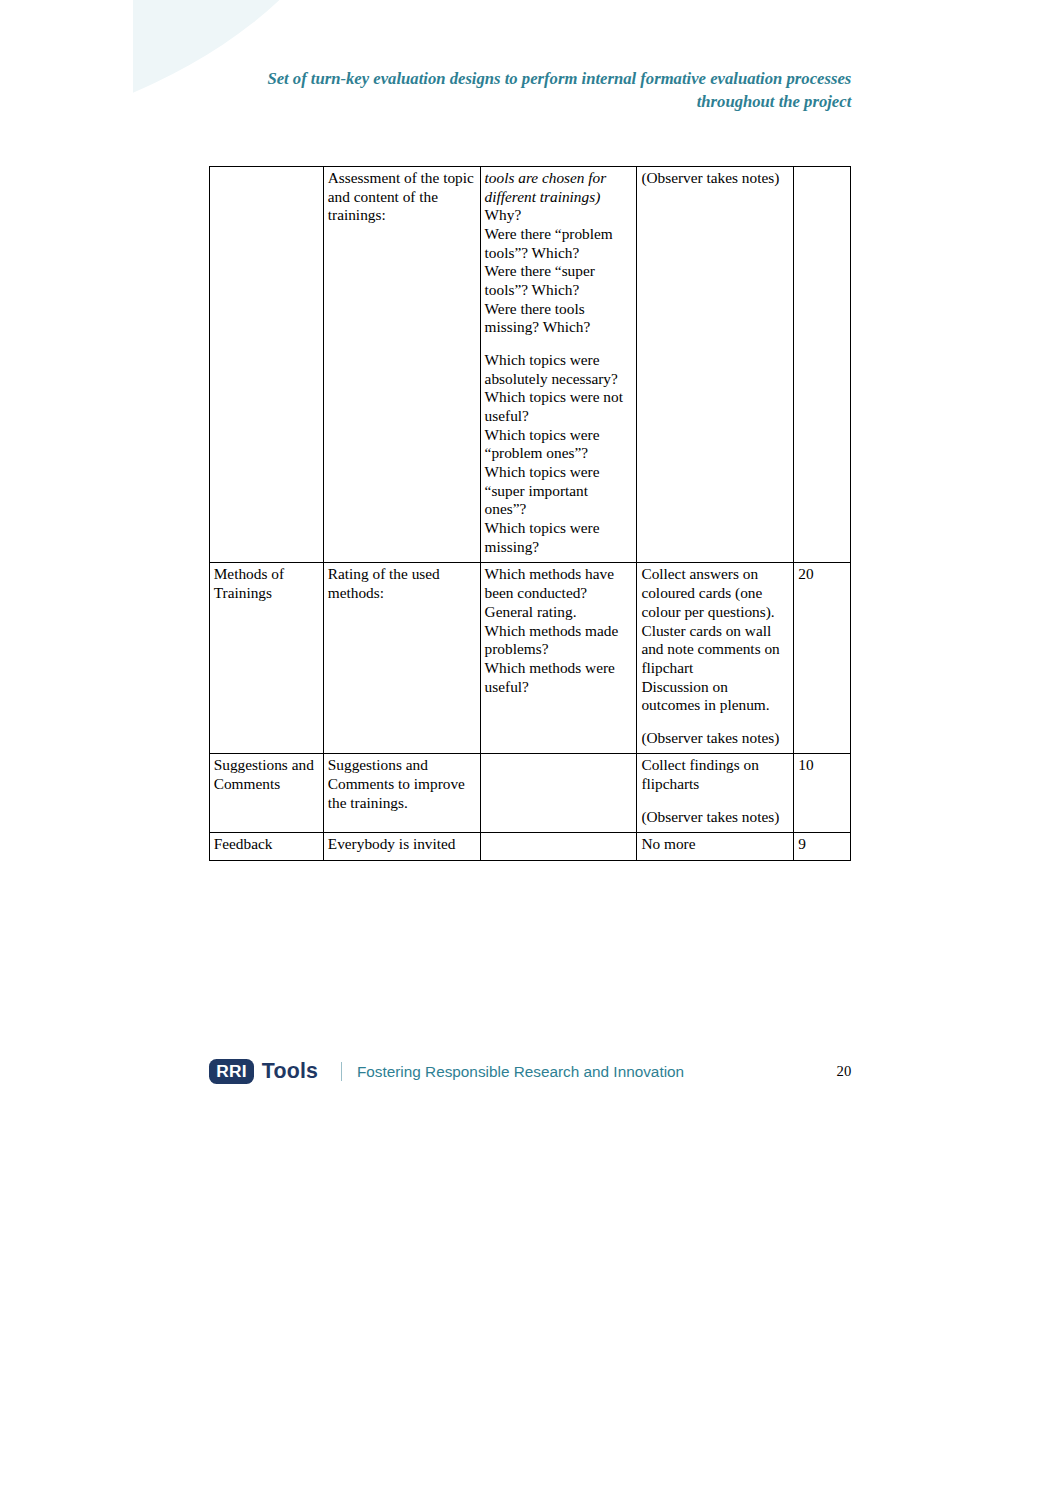Set of turn-key evaluation designs to perform internal formative evaluation processes
throughout the project
| | Assessment of the topic and content of the trainings: | tools are chosen for different trainings ) Why? Were there “problem tools”? Which? Were there “super tools”? Which? Were there tools missing? Which? Which topics were absolutely necessary? Which topics were not useful? Which topics were “problem ones”? Which topics were “super important ones”? Which topics were missing? | (Observer takes notes) | |
| Methods of Trainings | Rating of the used methods: | Which methods have been conducted? General rating. Which methods made problems? Which methods were useful? | Collect answers on coloured cards (one colour per questions). Cluster cards on wall and note comments on flipchart Discussion on outcomes in plenum. (Observer takes notes) | 20 |
| Suggestions and Comments | Suggestions and Comments to improve the trainings. | | Collect findings on flipcharts (Observer takes notes) | 10 |
| Feedback | Everybody is invited | | No more | 9 |
RRI Tools Fostering Responsible Research and Innovation
20